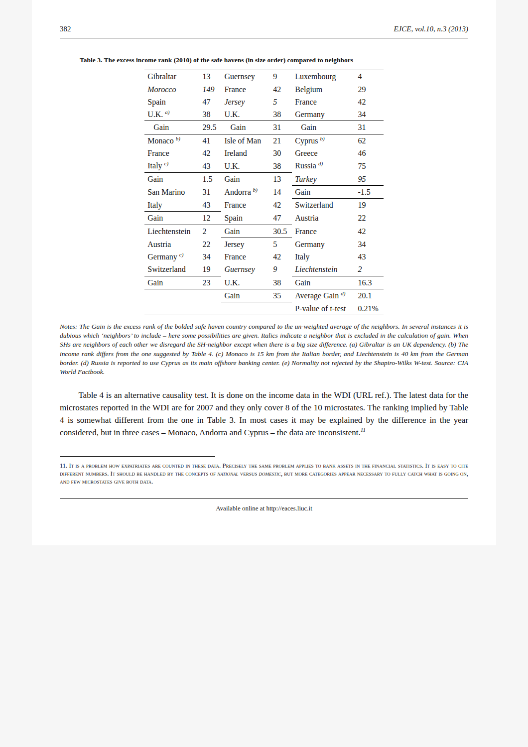382 EJCE, vol.10, n.3 (2013)
Table 3. The excess income rank (2010) of the safe havens (in size order) compared to neighbors
| Gibraltar | 13 | Guernsey | 9 | Luxembourg | 4 |
| Morocco | 149 | France | 42 | Belgium | 29 |
| Spain | 47 | Jersey | 5 | France | 42 |
| U.K. a) | 38 | U.K. | 38 | Germany | 34 |
| Gain | 29.5 | Gain | 31 | Gain | 31 |
| Monaco b) | 41 | Isle of Man | 21 | Cyprus b) | 62 |
| France | 42 | Ireland | 30 | Greece | 46 |
| Italy c) | 43 | U.K. | 38 | Russia d) | 75 |
| Gain | 1.5 | Gain | 13 | Turkey | 95 |
| San Marino | 31 | Andorra b) | 14 | Gain | -1.5 |
| Italy | 43 | France | 42 | Switzerland | 19 |
| Gain | 12 | Spain | 47 | Austria | 22 |
| Liechtenstein | 2 | Gain | 30.5 | France | 42 |
| Austria | 22 | Jersey | 5 | Germany | 34 |
| Germany c) | 34 | France | 42 | Italy | 43 |
| Switzerland | 19 | Guernsey | 9 | Liechtenstein | 2 |
| Gain | 23 | U.K. | 38 | Gain | 16.3 |
| | | Gain | 35 | Average Gain d) | 20.1 |
| | | | | P-value of t-test | 0.21% |
Notes: The Gain is the excess rank of the bolded safe haven country compared to the un-weighted average of the neighbors. In several instances it is dubious which ‘neighbors’ to include – here some possibilities are given. Italics indicate a neighbor that is excluded in the calculation of gain. When SHs are neighbors of each other we disregard the SH-neighbor except when there is a big size difference. (a) Gibraltar is an UK dependency. (b) The income rank differs from the one suggested by Table 4. (c) Monaco is 15 km from the Italian border, and Liechtenstein is 40 km from the German border. (d) Russia is reported to use Cyprus as its main offshore banking center. (e) Normality not rejected by the Shapiro-Wilks W-test. Source: CIA World Factbook.
Table 4 is an alternative causality test. It is done on the income data in the WDI (URL ref.). The latest data for the microstates reported in the WDI are for 2007 and they only cover 8 of the 10 microstates. The ranking implied by Table 4 is somewhat different from the one in Table 3. In most cases it may be explained by the difference in the year considered, but in three cases – Monaco, Andorra and Cyprus – the data are inconsistent.11
11. It is a problem how expatriates are counted in these data. Precisely the same problem applies to bank assets in the financial statistics. It is easy to cite different numbers. It should be handled by the concepts of national versus domestic, but more categories appear necessary to fully catch what is going on, and few microstates give both data.
Available online at http://eaces.liuc.it